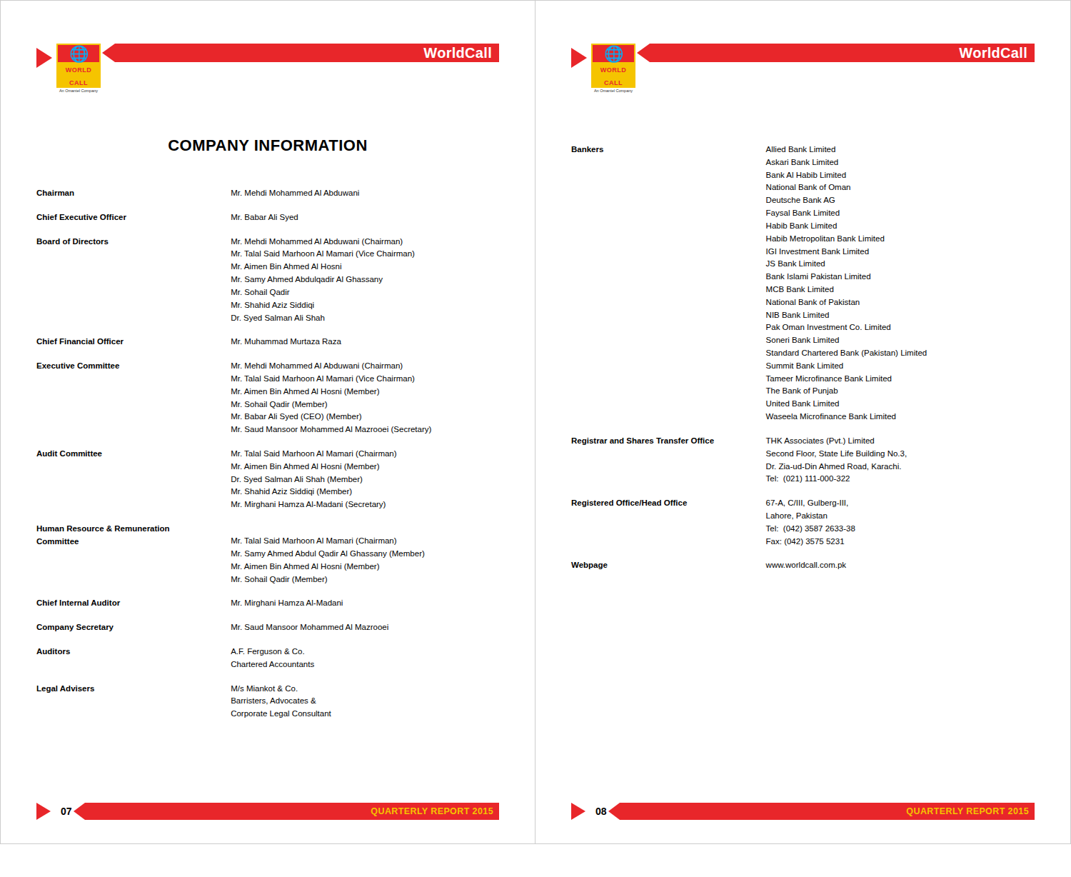🌐 WORLD
CALL
An Omantel Company
WorldCall
COMPANY INFORMATION
| Chairman | Mr. Mehdi Mohammed Al Abduwani |
| Chief Executive Officer | Mr. Babar Ali Syed |
| Board of Directors | Mr. Mehdi Mohammed Al Abduwani (Chairman) Mr. Talal Said Marhoon Al Mamari (Vice Chairman) Mr. Aimen Bin Ahmed Al Hosni Mr. Samy Ahmed Abdulqadir Al Ghassany Mr. Sohail Qadir Mr. Shahid Aziz Siddiqi Dr. Syed Salman Ali Shah |
| Chief Financial Officer | Mr. Muhammad Murtaza Raza |
| Executive Committee | Mr. Mehdi Mohammed Al Abduwani (Chairman) Mr. Talal Said Marhoon Al Mamari (Vice Chairman) Mr. Aimen Bin Ahmed Al Hosni (Member) Mr. Sohail Qadir (Member) Mr. Babar Ali Syed (CEO) (Member) Mr. Saud Mansoor Mohammed Al Mazrooei (Secretary) |
| Audit Committee | Mr. Talal Said Marhoon Al Mamari (Chairman) Mr. Aimen Bin Ahmed Al Hosni (Member) Dr. Syed Salman Ali Shah (Member) Mr. Shahid Aziz Siddiqi (Member) Mr. Mirghani Hamza Al-Madani (Secretary) |
| Human Resource & Remuneration Committee | Mr. Talal Said Marhoon Al Mamari (Chairman) Mr. Samy Ahmed Abdul Qadir Al Ghassany (Member) Mr. Aimen Bin Ahmed Al Hosni (Member) Mr. Sohail Qadir (Member) |
| Chief Internal Auditor | Mr. Mirghani Hamza Al-Madani |
| Company Secretary | Mr. Saud Mansoor Mohammed Al Mazrooei |
| Auditors | A.F. Ferguson & Co. Chartered Accountants |
| Legal Advisers | M/s Miankot & Co. Barristers, Advocates & Corporate Legal Consultant |
07
QUARTERLY REPORT 2015
🌐 WORLD
CALL
An Omantel Company
WorldCall
| Bankers | Allied Bank Limited Askari Bank Limited Bank Al Habib Limited National Bank of Oman Deutsche Bank AG Faysal Bank Limited Habib Bank Limited Habib Metropolitan Bank Limited IGI Investment Bank Limited JS Bank Limited Bank Islami Pakistan Limited MCB Bank Limited National Bank of Pakistan NIB Bank Limited Pak Oman Investment Co. Limited Soneri Bank Limited Standard Chartered Bank (Pakistan) Limited Summit Bank Limited Tameer Microfinance Bank Limited The Bank of Punjab United Bank Limited Waseela Microfinance Bank Limited |
| Registrar and Shares Transfer Office | THK Associates (Pvt.) Limited Second Floor, State Life Building No.3, Dr. Zia-ud-Din Ahmed Road, Karachi. Tel: (021) 111-000-322 |
| Registered Office/Head Office | 67-A, C/III, Gulberg-III, Lahore, Pakistan Tel: (042) 3587 2633-38 Fax: (042) 3575 5231 |
| Webpage | www.worldcall.com.pk |
08
QUARTERLY REPORT 2015